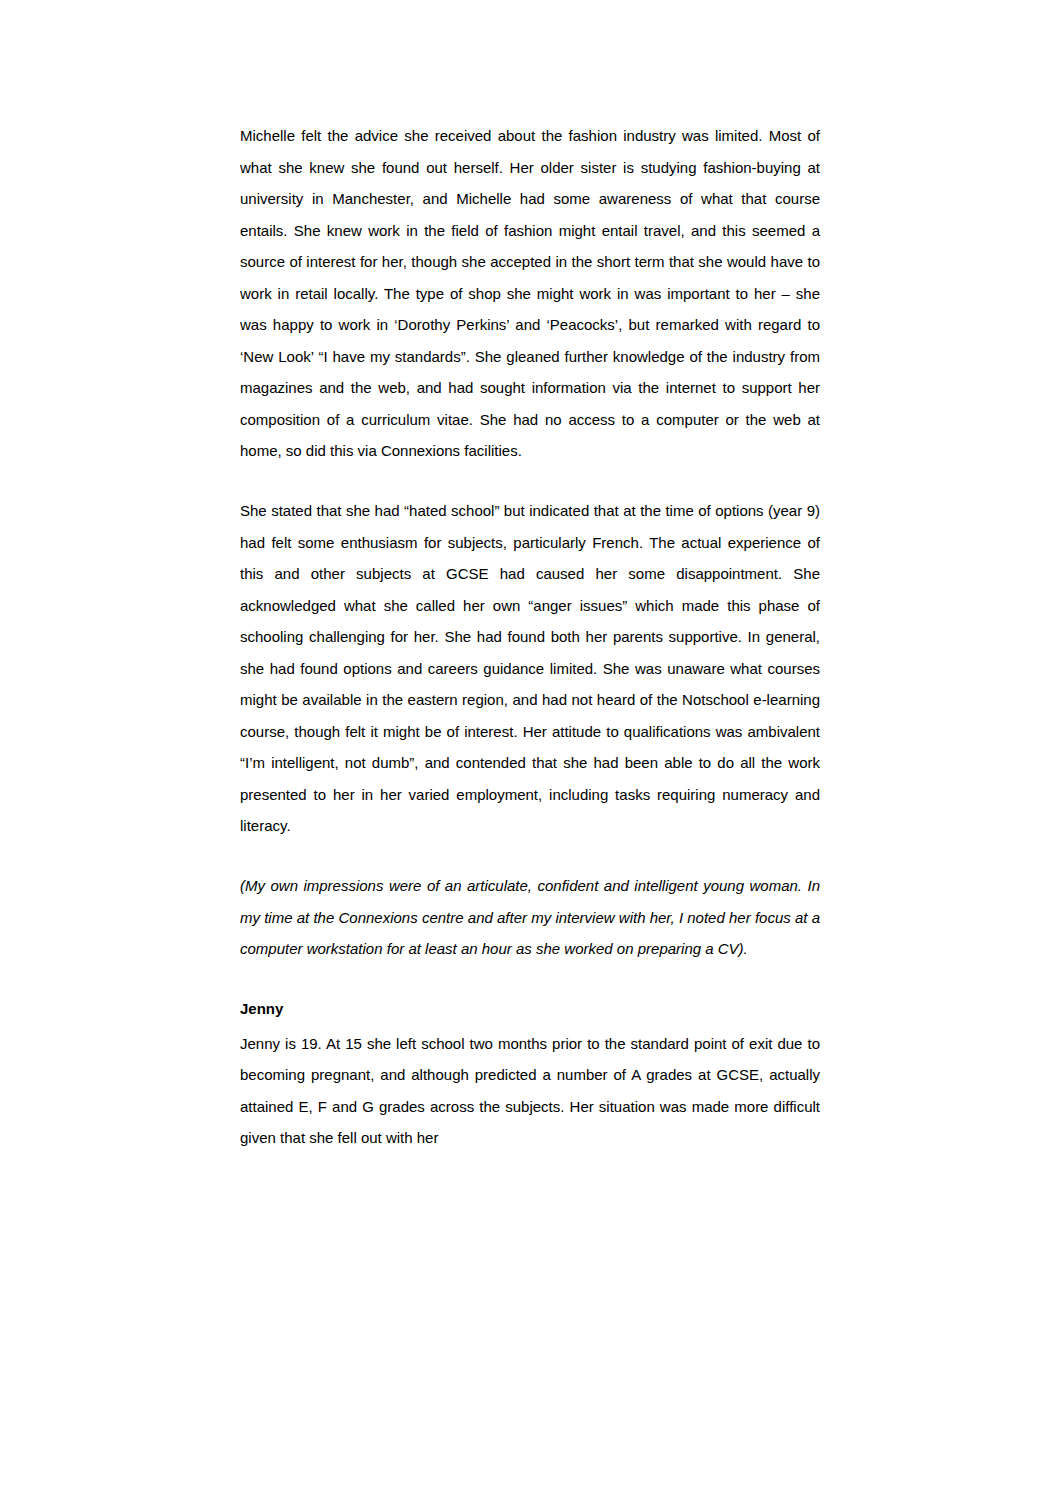Michelle felt the advice she received about the fashion industry was limited. Most of what she knew she found out herself. Her older sister is studying fashion-buying at university in Manchester, and Michelle had some awareness of what that course entails. She knew work in the field of fashion might entail travel, and this seemed a source of interest for her, though she accepted in the short term that she would have to work in retail locally. The type of shop she might work in was important to her – she was happy to work in ‘Dorothy Perkins’ and ‘Peacocks’, but remarked with regard to ‘New Look’ “I have my standards”. She gleaned further knowledge of the industry from magazines and the web, and had sought information via the internet to support her composition of a curriculum vitae. She had no access to a computer or the web at home, so did this via Connexions facilities.
She stated that she had “hated school” but indicated that at the time of options (year 9) had felt some enthusiasm for subjects, particularly French. The actual experience of this and other subjects at GCSE had caused her some disappointment. She acknowledged what she called her own “anger issues” which made this phase of schooling challenging for her. She had found both her parents supportive. In general, she had found options and careers guidance limited. She was unaware what courses might be available in the eastern region, and had not heard of the Notschool e-learning course, though felt it might be of interest. Her attitude to qualifications was ambivalent “I’m intelligent, not dumb”, and contended that she had been able to do all the work presented to her in her varied employment, including tasks requiring numeracy and literacy.
(My own impressions were of an articulate, confident and intelligent young woman. In my time at the Connexions centre and after my interview with her, I noted her focus at a computer workstation for at least an hour as she worked on preparing a CV).
Jenny
Jenny is 19. At 15 she left school two months prior to the standard point of exit due to becoming pregnant, and although predicted a number of A grades at GCSE, actually attained E, F and G grades across the subjects. Her situation was made more difficult given that she fell out with her